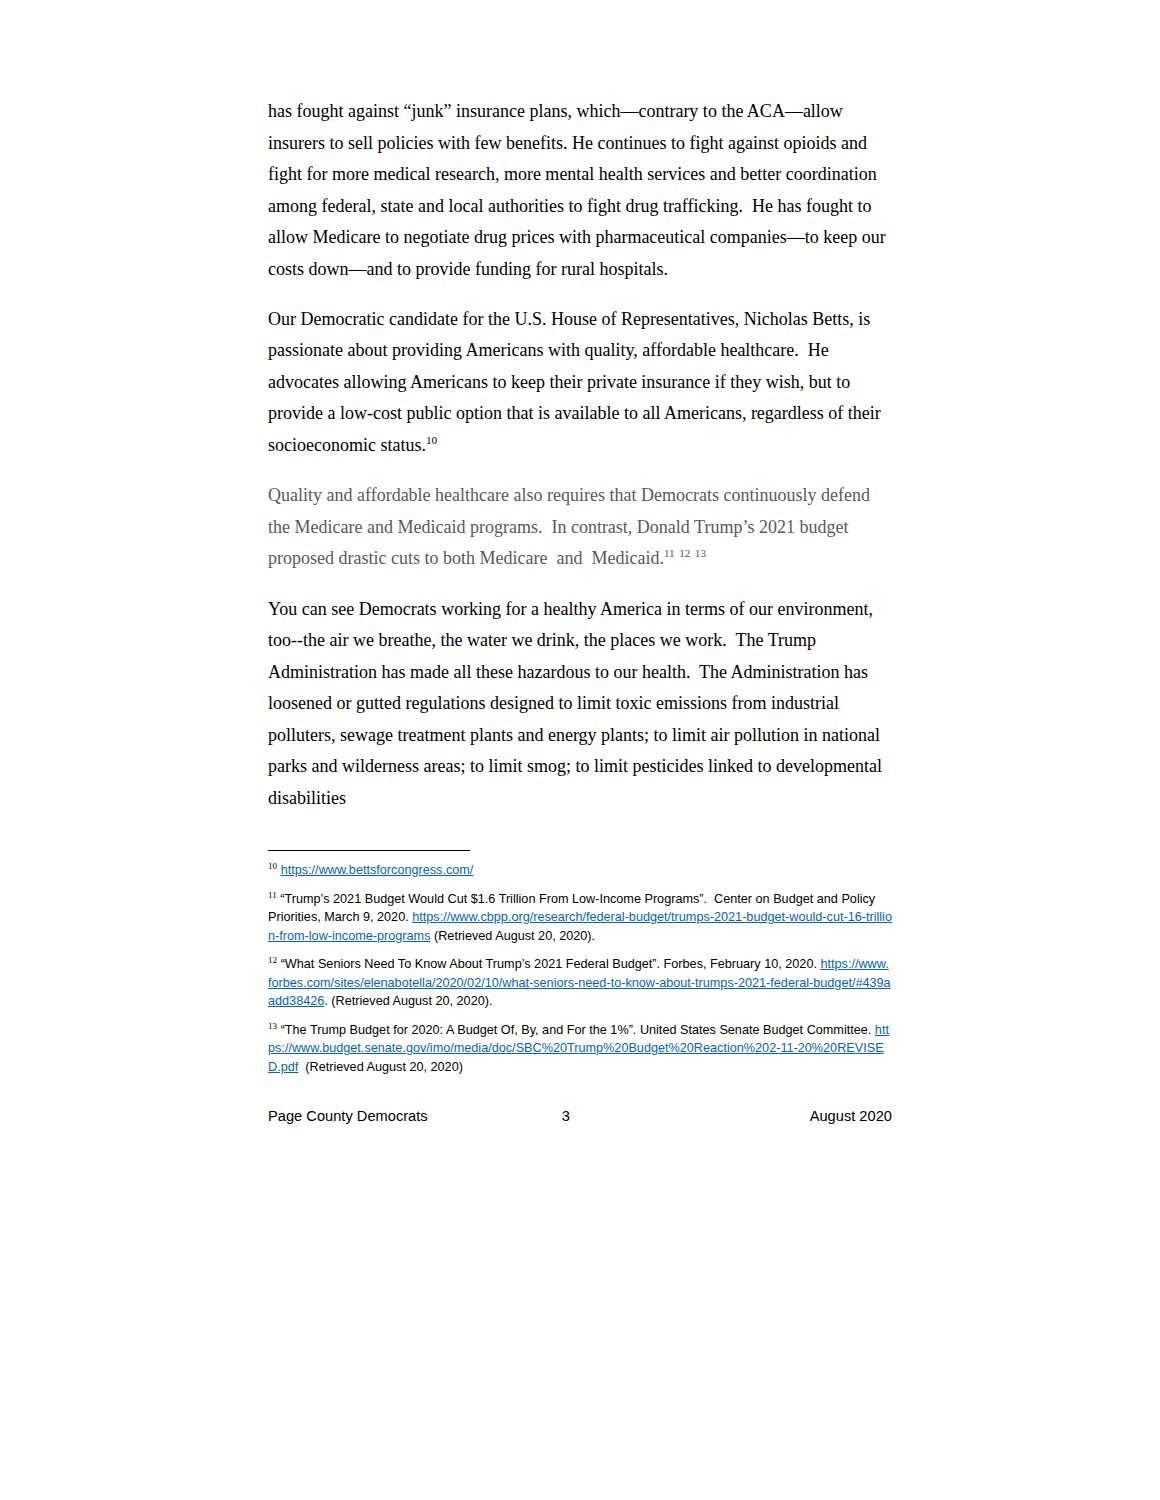has fought against “junk” insurance plans, which—contrary to the ACA—allow insurers to sell policies with few benefits. He continues to fight against opioids and fight for more medical research, more mental health services and better coordination among federal, state and local authorities to fight drug trafficking. He has fought to allow Medicare to negotiate drug prices with pharmaceutical companies—to keep our costs down—and to provide funding for rural hospitals.
Our Democratic candidate for the U.S. House of Representatives, Nicholas Betts, is passionate about providing Americans with quality, affordable healthcare. He advocates allowing Americans to keep their private insurance if they wish, but to provide a low-cost public option that is available to all Americans, regardless of their socioeconomic status.10
Quality and affordable healthcare also requires that Democrats continuously defend the Medicare and Medicaid programs. In contrast, Donald Trump’s 2021 budget proposed drastic cuts to both Medicare and Medicaid.11 12 13
You can see Democrats working for a healthy America in terms of our environment, too--the air we breathe, the water we drink, the places we work. The Trump Administration has made all these hazardous to our health. The Administration has loosened or gutted regulations designed to limit toxic emissions from industrial polluters, sewage treatment plants and energy plants; to limit air pollution in national parks and wilderness areas; to limit smog; to limit pesticides linked to developmental disabilities
10 https://www.bettsforcongress.com/
11 “Trump’s 2021 Budget Would Cut $1.6 Trillion From Low-Income Programs”. Center on Budget and Policy Priorities, March 9, 2020. https://www.cbpp.org/research/federal-budget/trumps-2021-budget-would-cut-16-trillion-from-low-income-programs (Retrieved August 20, 2020).
12 “What Seniors Need To Know About Trump’s 2021 Federal Budget”. Forbes, February 10, 2020. https://www.forbes.com/sites/elenabotella/2020/02/10/what-seniors-need-to-know-about-trumps-2021-federal-budget/#439aadd38426. (Retrieved August 20, 2020).
13 “The Trump Budget for 2020: A Budget Of, By, and For the 1%”. United States Senate Budget Committee. https://www.budget.senate.gov/imo/media/doc/SBC%20Trump%20Budget%20Reaction%202-11-20%20REVISED.pdf (Retrieved August 20, 2020)
Page County Democrats 3 August 2020